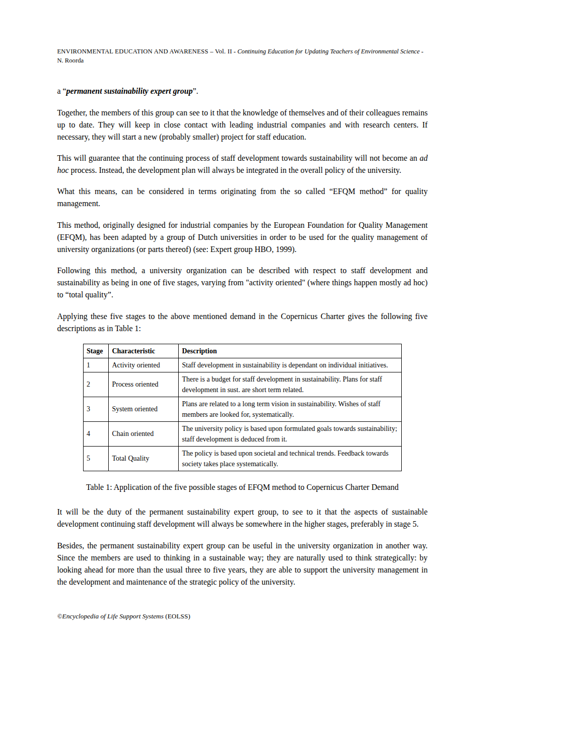ENVIRONMENTAL EDUCATION AND AWARENESS – Vol. II - Continuing Education for Updating Teachers of Environmental Science - N. Roorda
a “permanent sustainability expert group”.
Together, the members of this group can see to it that the knowledge of themselves and of their colleagues remains up to date. They will keep in close contact with leading industrial companies and with research centers. If necessary, they will start a new (probably smaller) project for staff education.
This will guarantee that the continuing process of staff development towards sustainability will not become an ad hoc process. Instead, the development plan will always be integrated in the overall policy of the university.
What this means, can be considered in terms originating from the so called “EFQM method” for quality management.
This method, originally designed for industrial companies by the European Foundation for Quality Management (EFQM), has been adapted by a group of Dutch universities in order to be used for the quality management of university organizations (or parts thereof) (see: Expert group HBO, 1999).
Following this method, a university organization can be described with respect to staff development and sustainability as being in one of five stages, varying from "activity oriented" (where things happen mostly ad hoc) to “total quality”.
Applying these five stages to the above mentioned demand in the Copernicus Charter gives the following five descriptions as in Table 1:
| Stage | Characteristic | Description |
| --- | --- | --- |
| 1 | Activity oriented | Staff development in sustainability is dependant on individual initiatives. |
| 2 | Process oriented | There is a budget for staff development in sustainability. Plans for staff development in sust. are short term related. |
| 3 | System oriented | Plans are related to a long term vision in sustainability. Wishes of staff members are looked for, systematically. |
| 4 | Chain oriented | The university policy is based upon formulated goals towards sustainability; staff development is deduced from it. |
| 5 | Total Quality | The policy is based upon societal and technical trends. Feedback towards society takes place systematically. |
Table 1: Application of the five possible stages of EFQM method to Copernicus Charter Demand
It will be the duty of the permanent sustainability expert group, to see to it that the aspects of sustainable development continuing staff development will always be somewhere in the higher stages, preferably in stage 5.
Besides, the permanent sustainability expert group can be useful in the university organization in another way. Since the members are used to thinking in a sustainable way; they are naturally used to think strategically: by looking ahead for more than the usual three to five years, they are able to support the university management in the development and maintenance of the strategic policy of the university.
©Encyclopedia of Life Support Systems (EOLSS)